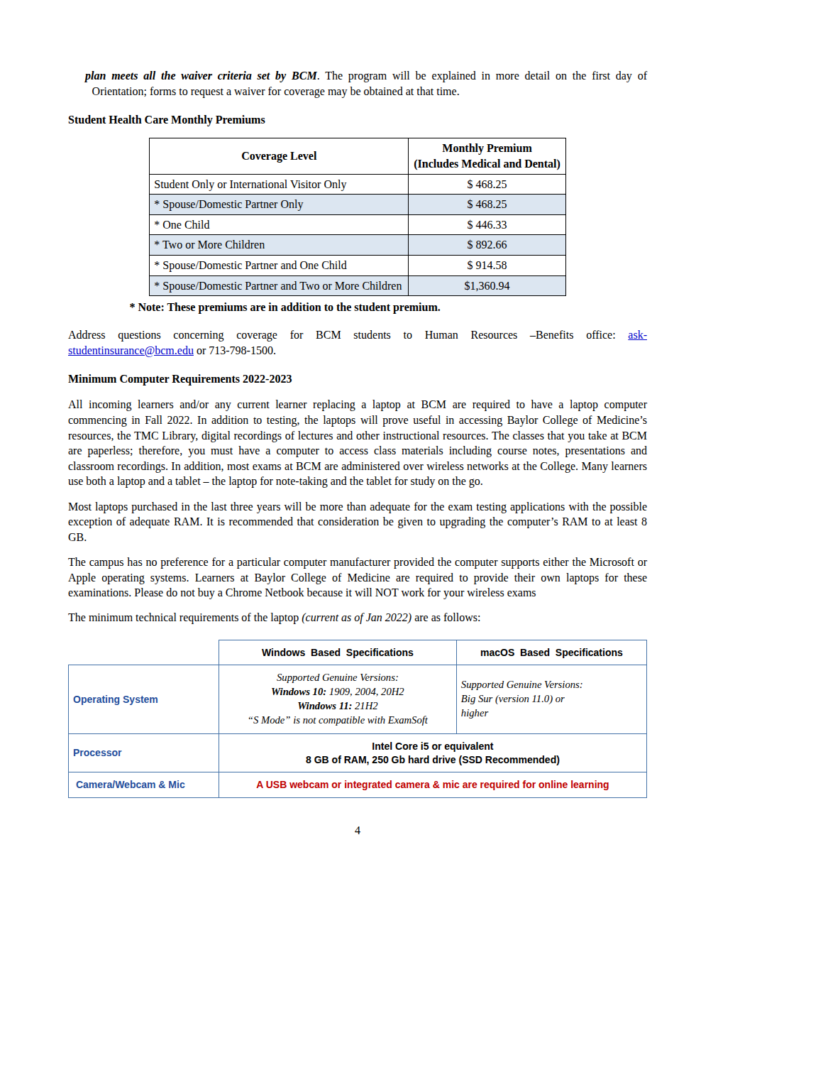plan meets all the waiver criteria set by BCM. The program will be explained in more detail on the first day of Orientation; forms to request a waiver for coverage may be obtained at that time.
Student Health Care Monthly Premiums
| Coverage Level | Monthly Premium (Includes Medical and Dental) |
| --- | --- |
| Student Only or International Visitor Only | $ 468.25 |
| * Spouse/Domestic Partner Only | $ 468.25 |
| * One Child | $ 446.33 |
| * Two or More Children | $ 892.66 |
| * Spouse/Domestic Partner and One Child | $ 914.58 |
| * Spouse/Domestic Partner and Two or More Children | $1,360.94 |
* Note: These premiums are in addition to the student premium.
Address questions concerning coverage for BCM students to Human Resources –Benefits office: ask-studentinsurance@bcm.edu or 713-798-1500.
Minimum Computer Requirements 2022-2023
All incoming learners and/or any current learner replacing a laptop at BCM are required to have a laptop computer commencing in Fall 2022. In addition to testing, the laptops will prove useful in accessing Baylor College of Medicine’s resources, the TMC Library, digital recordings of lectures and other instructional resources. The classes that you take at BCM are paperless; therefore, you must have a computer to access class materials including course notes, presentations and classroom recordings. In addition, most exams at BCM are administered over wireless networks at the College. Many learners use both a laptop and a tablet – the laptop for note-taking and the tablet for study on the go.
Most laptops purchased in the last three years will be more than adequate for the exam testing applications with the possible exception of adequate RAM. It is recommended that consideration be given to upgrading the computer’s RAM to at least 8 GB.
The campus has no preference for a particular computer manufacturer provided the computer supports either the Microsoft or Apple operating systems. Learners at Baylor College of Medicine are required to provide their own laptops for these examinations. Please do not buy a Chrome Netbook because it will NOT work for your wireless exams
The minimum technical requirements of the laptop (current as of Jan 2022) are as follows:
| | Windows Based Specifications | macOS Based Specifications |
| --- | --- | --- |
| Operating System | Supported Genuine Versions: Windows 10: 1909, 2004, 20H2 Windows 11: 21H2 “S Mode” is not compatible with ExamSoft | Supported Genuine Versions: Big Sur (version 11.0) or higher |
| Processor | Intel Core i5 or equivalent 8 GB of RAM, 250 Gb hard drive (SSD Recommended) |
| Camera/Webcam & Mic | A USB webcam or integrated camera & mic are required for online learning |
4